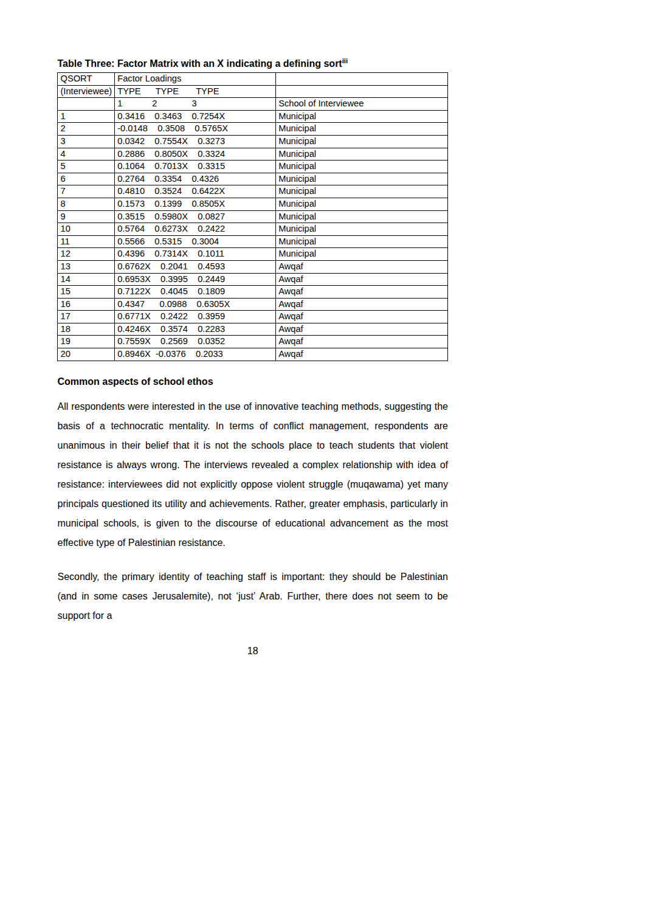Table Three: Factor Matrix with an X indicating a defining sortiii
| QSORT | Factor Loadings | |
| (Interviewee) | TYPE TYPE TYPE | |
| | 1 2 3 | School of Interviewee |
| 1 | 0.3416 0.3463 0.7254X | Municipal |
| 2 | -0.0148 0.3508 0.5765X | Municipal |
| 3 | 0.0342 0.7554X 0.3273 | Municipal |
| 4 | 0.2886 0.8050X 0.3324 | Municipal |
| 5 | 0.1064 0.7013X 0.3315 | Municipal |
| 6 | 0.2764 0.3354 0.4326 | Municipal |
| 7 | 0.4810 0.3524 0.6422X | Municipal |
| 8 | 0.1573 0.1399 0.8505X | Municipal |
| 9 | 0.3515 0.5980X 0.0827 | Municipal |
| 10 | 0.5764 0.6273X 0.2422 | Municipal |
| 11 | 0.5566 0.5315 0.3004 | Municipal |
| 12 | 0.4396 0.7314X 0.1011 | Municipal |
| 13 | 0.6762X 0.2041 0.4593 | Awqaf |
| 14 | 0.6953X 0.3995 0.2449 | Awqaf |
| 15 | 0.7122X 0.4045 0.1809 | Awqaf |
| 16 | 0.4347 0.0988 0.6305X | Awqaf |
| 17 | 0.6771X 0.2422 0.3959 | Awqaf |
| 18 | 0.4246X 0.3574 0.2283 | Awqaf |
| 19 | 0.7559X 0.2569 0.0352 | Awqaf |
| 20 | 0.8946X -0.0376 0.2033 | Awqaf |
Common aspects of school ethos
All respondents were interested in the use of innovative teaching methods, suggesting the basis of a technocratic mentality. In terms of conflict management, respondents are unanimous in their belief that it is not the schools place to teach students that violent resistance is always wrong. The interviews revealed a complex relationship with idea of resistance: interviewees did not explicitly oppose violent struggle (muqawama) yet many principals questioned its utility and achievements. Rather, greater emphasis, particularly in municipal schools, is given to the discourse of educational advancement as the most effective type of Palestinian resistance.
Secondly, the primary identity of teaching staff is important: they should be Palestinian (and in some cases Jerusalemite), not ‘just’ Arab. Further, there does not seem to be support for a
18